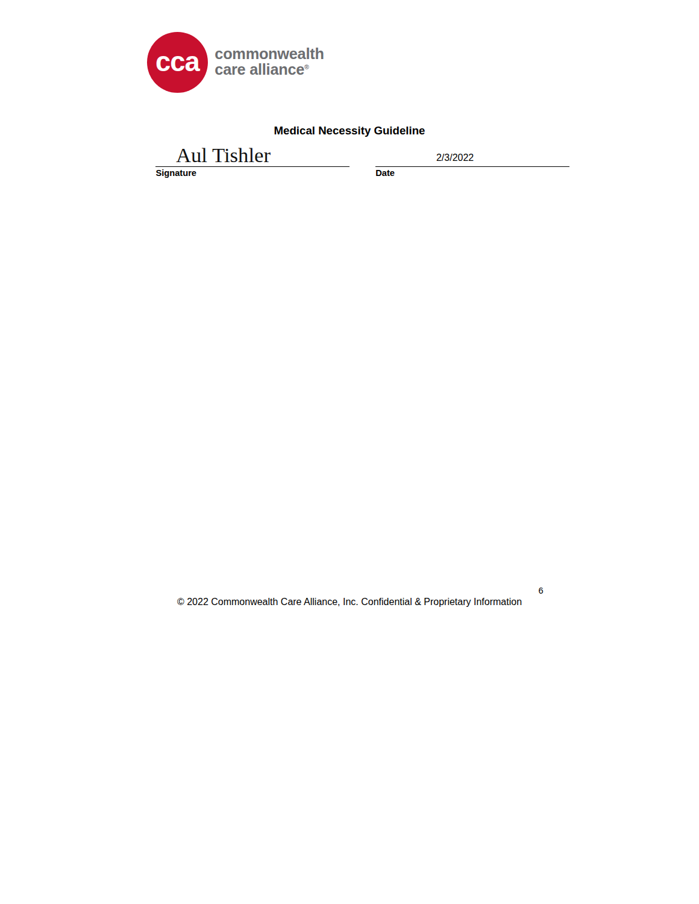cca
commonwealth
care alliance®
Medical Necessity Guideline
Aul Tishler
Signature
2/3/2022
Date
6
© 2022 Commonwealth Care Alliance, Inc. Confidential & Proprietary Information